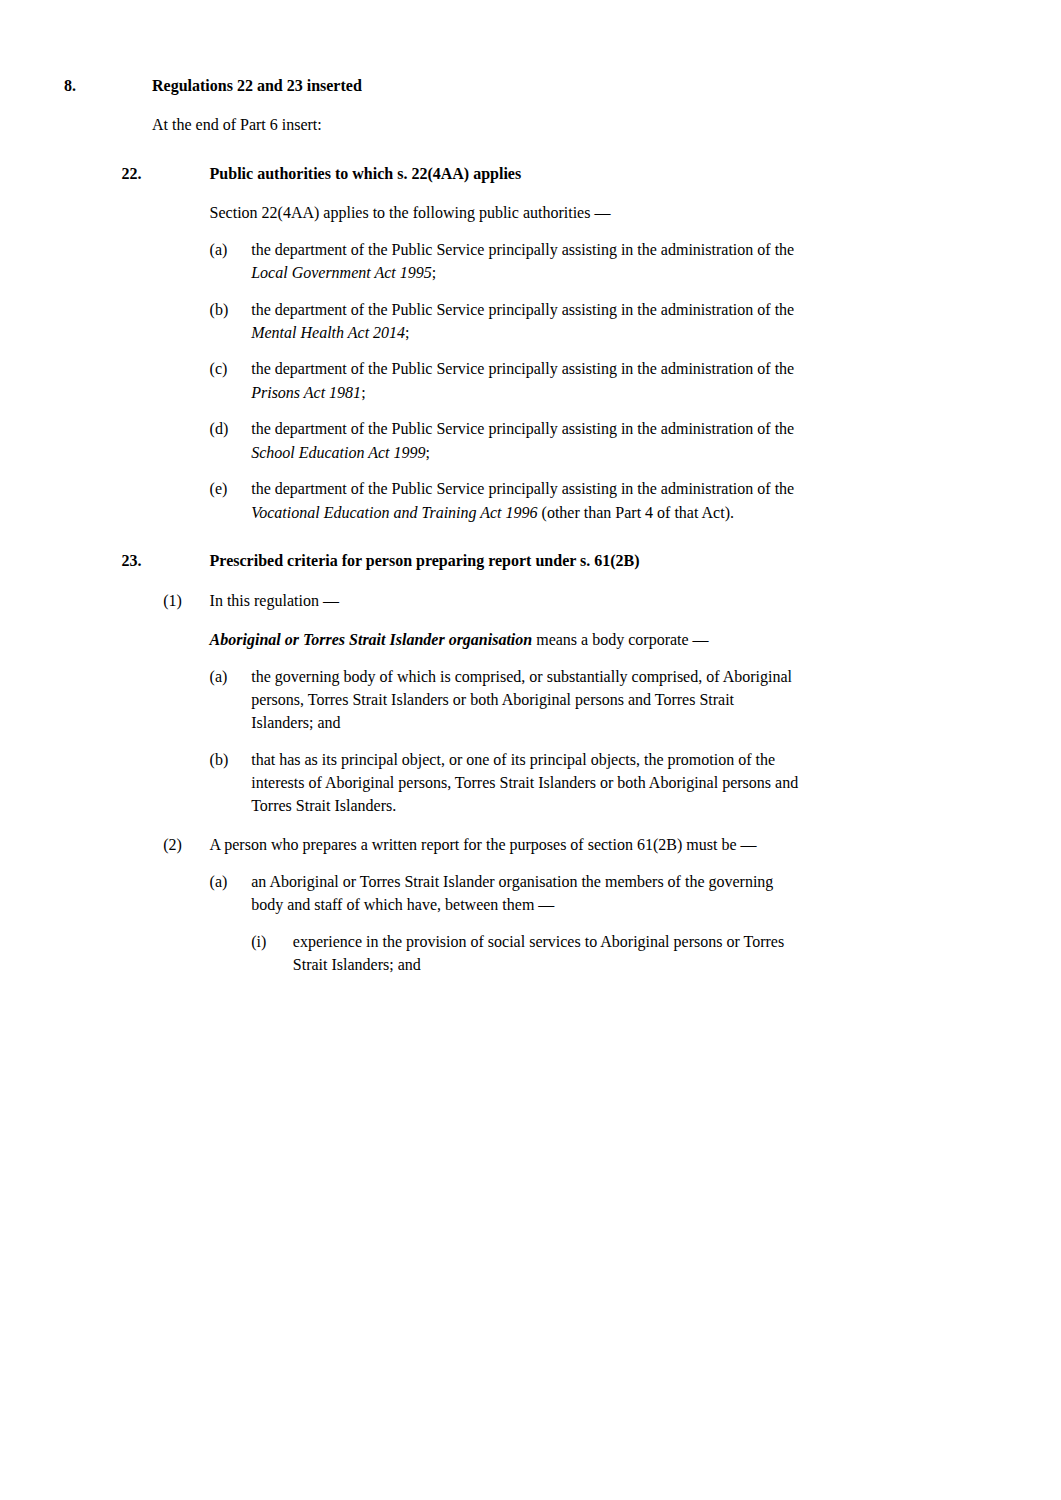8. Regulations 22 and 23 inserted
At the end of Part 6 insert:
22. Public authorities to which s. 22(4AA) applies
Section 22(4AA) applies to the following public authorities —
(a) the department of the Public Service principally assisting in the administration of the Local Government Act 1995;
(b) the department of the Public Service principally assisting in the administration of the Mental Health Act 2014;
(c) the department of the Public Service principally assisting in the administration of the Prisons Act 1981;
(d) the department of the Public Service principally assisting in the administration of the School Education Act 1999;
(e) the department of the Public Service principally assisting in the administration of the Vocational Education and Training Act 1996 (other than Part 4 of that Act).
23. Prescribed criteria for person preparing report under s. 61(2B)
(1) In this regulation —
Aboriginal or Torres Strait Islander organisation means a body corporate —
(a) the governing body of which is comprised, or substantially comprised, of Aboriginal persons, Torres Strait Islanders or both Aboriginal persons and Torres Strait Islanders; and
(b) that has as its principal object, or one of its principal objects, the promotion of the interests of Aboriginal persons, Torres Strait Islanders or both Aboriginal persons and Torres Strait Islanders.
(2) A person who prepares a written report for the purposes of section 61(2B) must be —
(a) an Aboriginal or Torres Strait Islander organisation the members of the governing body and staff of which have, between them —
(i) experience in the provision of social services to Aboriginal persons or Torres Strait Islanders; and